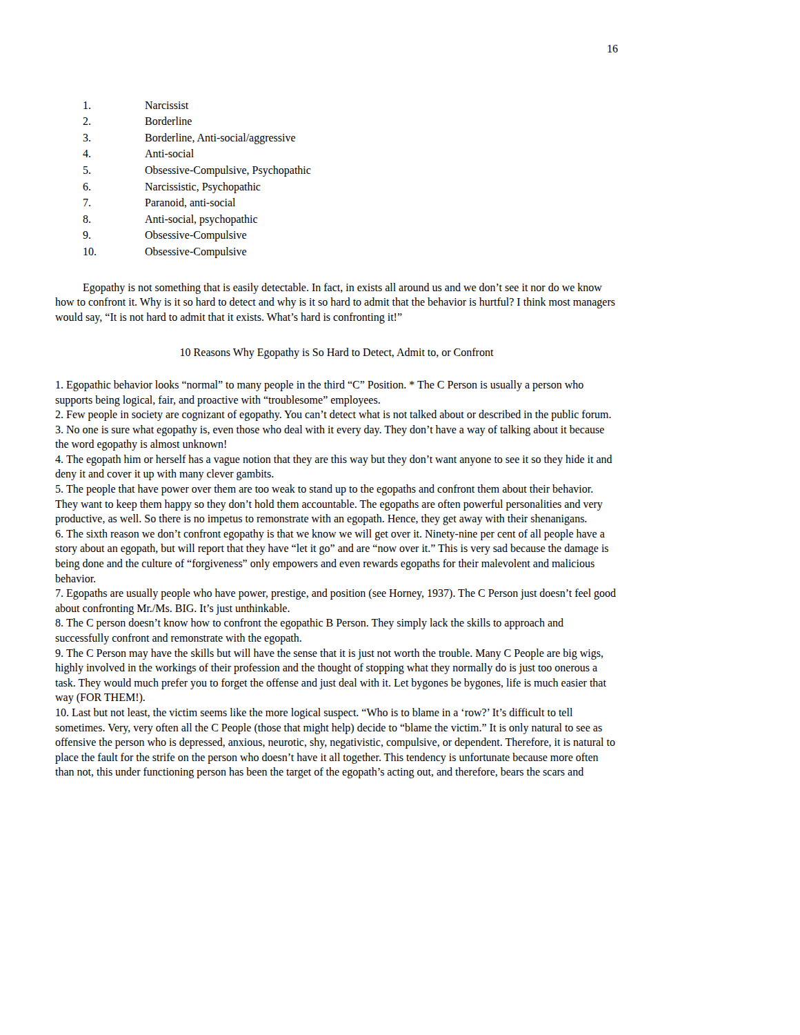16
Narcissist
Borderline
Borderline, Anti-social/aggressive
Anti-social
Obsessive-Compulsive, Psychopathic
Narcissistic, Psychopathic
Paranoid, anti-social
Anti-social, psychopathic
Obsessive-Compulsive
Obsessive-Compulsive
Egopathy is not something that is easily detectable. In fact, in exists all around us and we don’t see it nor do we know how to confront it. Why is it so hard to detect and why is it so hard to admit that the behavior is hurtful? I think most managers would say, “It is not hard to admit that it exists. What’s hard is confronting it!”
10 Reasons Why Egopathy is So Hard to Detect, Admit to, or Confront
Egopathic behavior looks “normal” to many people in the third “C” Position. * The C Person is usually a person who supports being logical, fair, and proactive with “troublesome” employees.
Few people in society are cognizant of egopathy. You can’t detect what is not talked about or described in the public forum.
No one is sure what egopathy is, even those who deal with it every day. They don’t have a way of talking about it because the word egopathy is almost unknown!
The egopath him or herself has a vague notion that they are this way but they don’t want anyone to see it so they hide it and deny it and cover it up with many clever gambits.
The people that have power over them are too weak to stand up to the egopaths and confront them about their behavior. They want to keep them happy so they don’t hold them accountable. The egopaths are often powerful personalities and very productive, as well. So there is no impetus to remonstrate with an egopath. Hence, they get away with their shenanigans.
The sixth reason we don’t confront egopathy is that we know we will get over it. Ninety-nine per cent of all people have a story about an egopath, but will report that they have “let it go” and are “now over it.” This is very sad because the damage is being done and the culture of “forgiveness” only empowers and even rewards egopaths for their malevolent and malicious behavior.
Egopaths are usually people who have power, prestige, and position (see Horney, 1937). The C Person just doesn’t feel good about confronting Mr./Ms. BIG. It’s just unthinkable.
The C person doesn’t know how to confront the egopathic B Person. They simply lack the skills to approach and successfully confront and remonstrate with the egopath.
The C Person may have the skills but will have the sense that it is just not worth the trouble. Many C People are big wigs, highly involved in the workings of their profession and the thought of stopping what they normally do is just too onerous a task. They would much prefer you to forget the offense and just deal with it. Let bygones be bygones, life is much easier that way (FOR THEM!).
Last but not least, the victim seems like the more logical suspect. “Who is to blame in a ‘row?’ It’s difficult to tell sometimes. Very, very often all the C People (those that might help) decide to “blame the victim.” It is only natural to see as offensive the person who is depressed, anxious, neurotic, shy, negativistic, compulsive, or dependent. Therefore, it is natural to place the fault for the strife on the person who doesn’t have it all together. This tendency is unfortunate because more often than not, this under functioning person has been the target of the egopath’s acting out, and therefore, bears the scars and